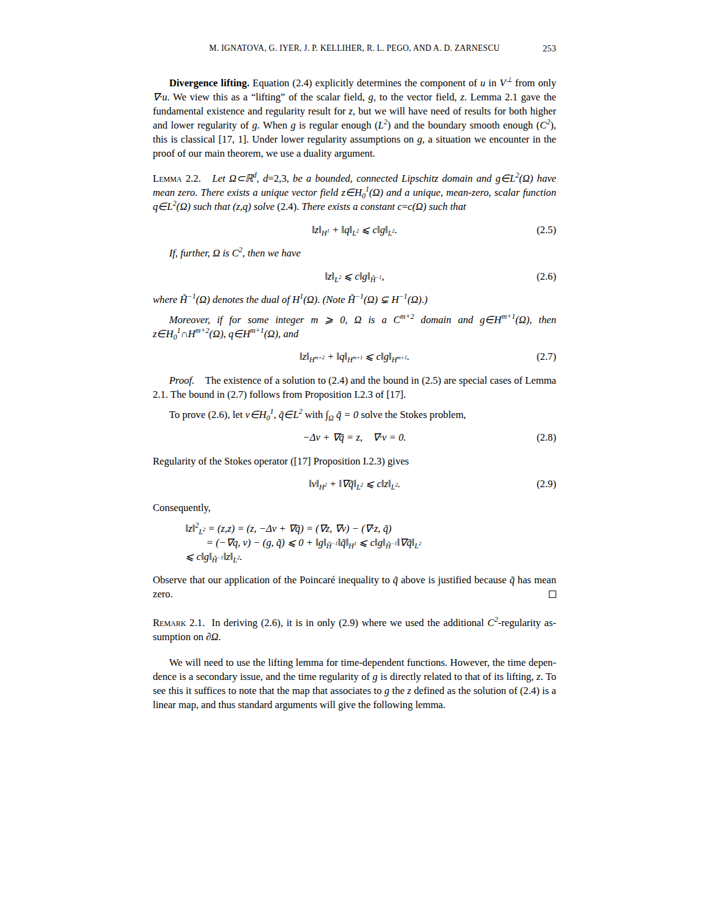M. IGNATOVA, G. IYER, J. P. KELLIHER, R. L. PEGO, AND A. D. ZARNESCU 253
Divergence lifting. Equation (2.4) explicitly determines the component of u in V⊥ from only ∇·u. We view this as a “lifting” of the scalar field, g, to the vector field, z. Lemma 2.1 gave the fundamental existence and regularity result for z, but we will have need of results for both higher and lower regularity of g. When g is regular enough (L2) and the boundary smooth enough (C2), this is classical [17, 1]. Under lower regularity assumptions on g, a situation we encounter in the proof of our main theorem, we use a duality argument.
Lemma 2.2. Let Ω⊂ℝd, d=2,3, be a bounded, connected Lipschitz domain and g∈L2(Ω) have mean zero. There exists a unique vector field z∈H01(Ω) and a unique, mean-zero, scalar function q∈L2(Ω) such that (z,q) solve (2.4). There exists a constant c=c(Ω) such that
‖z‖H1 + ‖q‖L2 ⩽ c‖g‖L2. (2.5)
If, further, Ω is C2, then we have
‖z‖L2 ⩽ c‖g‖H̃−1, (2.6)
where H̃−1(Ω) denotes the dual of H1(Ω). (Note H̃−1(Ω) ⊊ H−1(Ω).)
Moreover, if for some integer m ⩾ 0, Ω is a Cm+2 domain and g∈Hm+1(Ω), then z∈H01∩Hm+2(Ω), q∈Hm+1(Ω), and
‖z‖Hm+2 + ‖q‖Hm+1 ⩽ c‖g‖Hm+1. (2.7)
Proof. The existence of a solution to (2.4) and the bound in (2.5) are special cases of Lemma 2.1. The bound in (2.7) follows from Proposition I.2.3 of [17].
To prove (2.6), let v∈H01, q̃∈L2 with ∫Ω q̃ = 0 solve the Stokes problem,
−Δv + ∇q̃ = z, ∇·v = 0. (2.8)
Regularity of the Stokes operator ([17] Proposition I.2.3) gives
‖v‖H2 + ‖∇q̃‖L2 ⩽ c‖z‖L2. (2.9)
Consequently,
‖z‖2L2 = (z,z) = (z, −Δv + ∇q̃) = (∇z, ∇v) − (∇·z, q̃)
= (−∇q, v) − (g, q̃) ⩽ 0 + ‖g‖H̃−1‖q̃‖H1 ⩽ c‖g‖H̃−1‖∇q̃‖L2
⩽ c‖g‖H̃−1‖z‖L2.
Observe that our application of the Poincaré inequality to q̃ above is justified because q̃ has mean zero.
Remark 2.1. In deriving (2.6), it is in only (2.9) where we used the additional C2-regularity assumption on ∂Ω.
We will need to use the lifting lemma for time-dependent functions. However, the time dependence is a secondary issue, and the time regularity of g is directly related to that of its lifting, z. To see this it suffices to note that the map that associates to g the z defined as the solution of (2.4) is a linear map, and thus standard arguments will give the following lemma.